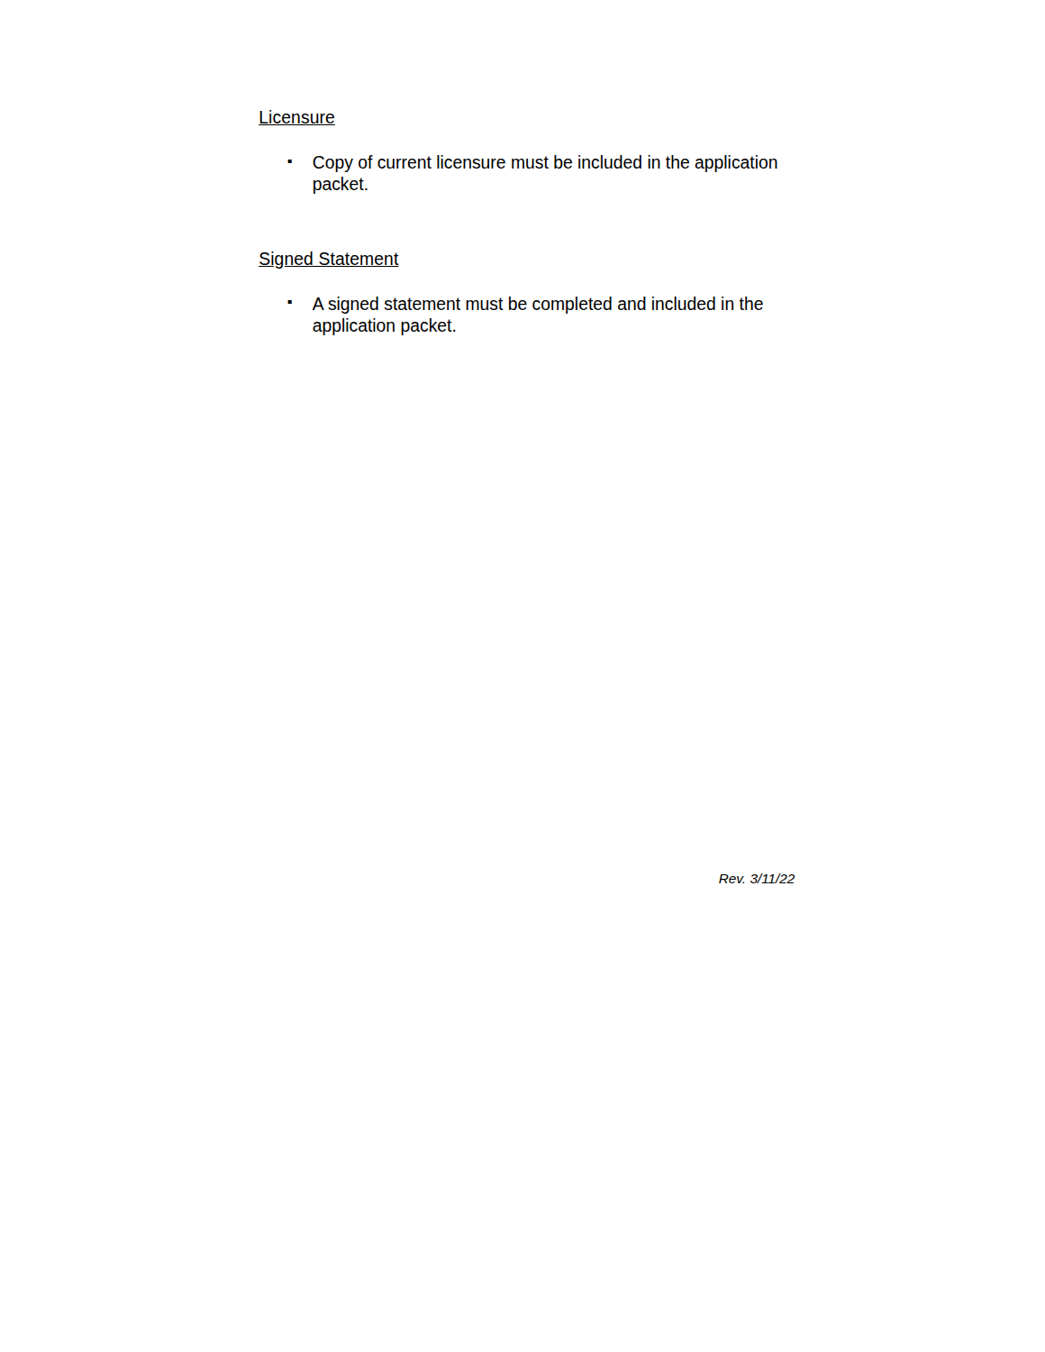Licensure
Copy of current licensure must be included in the application packet.
Signed Statement
A signed statement must be completed and included in the application packet.
Rev. 3/11/22